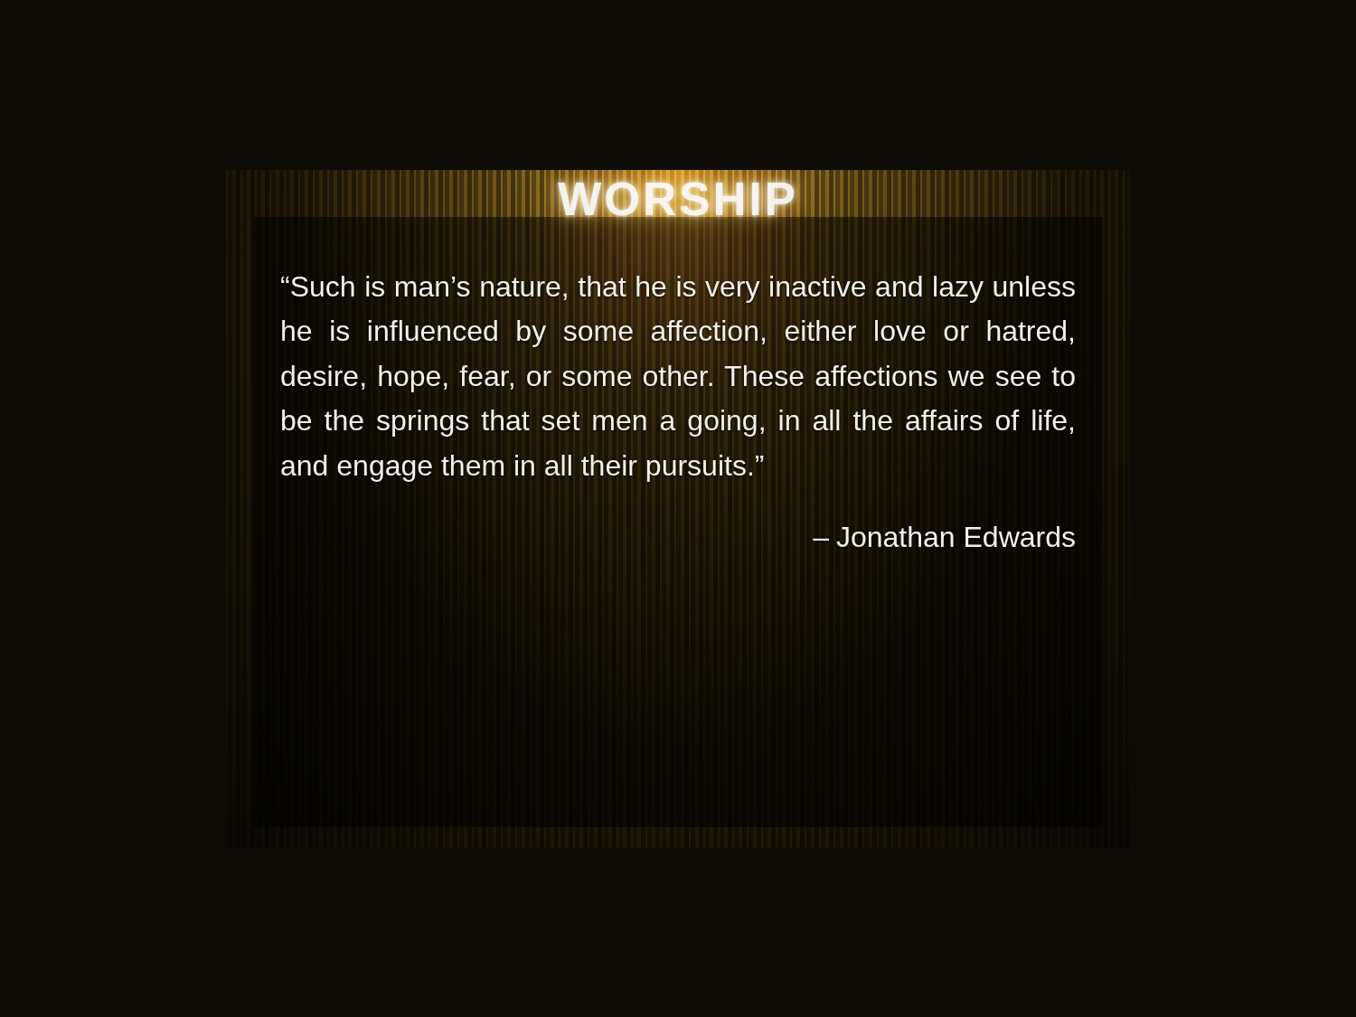Worship
“Such is man’s nature, that he is very inactive and lazy unless he is influenced by some affection, either love or hatred, desire, hope, fear, or some other. These affections we see to be the springs that set men a going, in all the affairs of life, and engage them in all their pursuits.”
–Jonathan Edwards